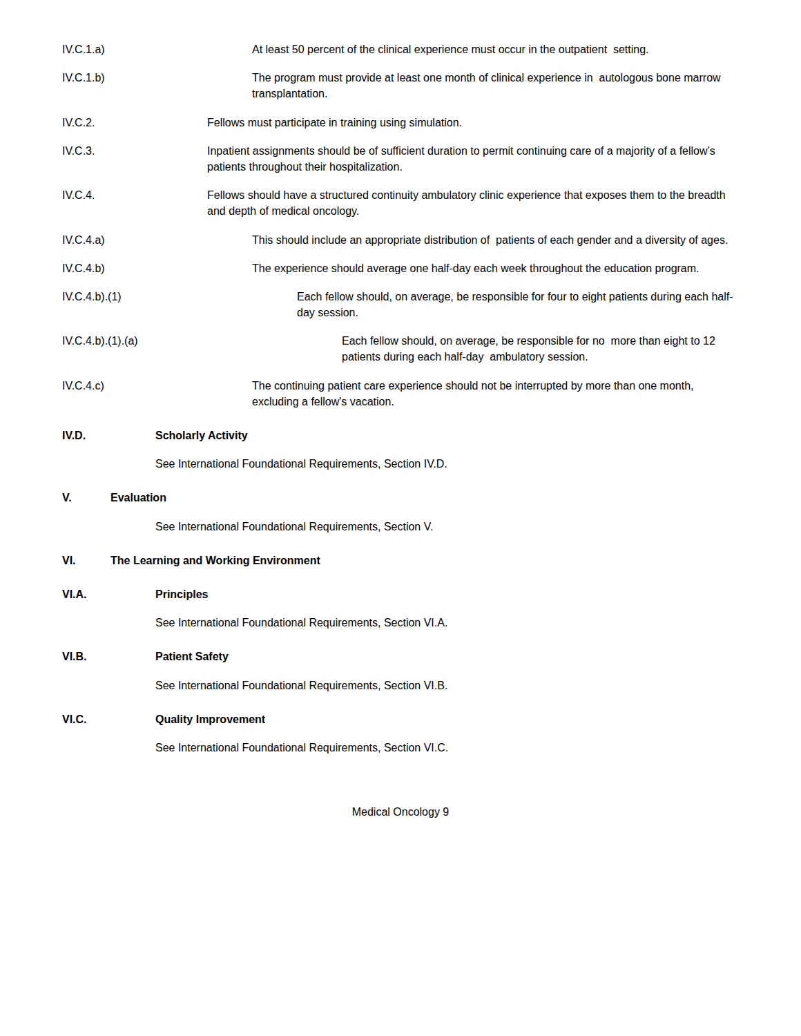IV.C.1.a)
At least 50 percent of the clinical experience must occur in the outpatient setting.
IV.C.1.b)
The program must provide at least one month of clinical experience in autologous bone marrow transplantation.
IV.C.2.
Fellows must participate in training using simulation.
IV.C.3.
Inpatient assignments should be of sufficient duration to permit continuing care of a majority of a fellow’s patients throughout their hospitalization.
IV.C.4.
Fellows should have a structured continuity ambulatory clinic experience that exposes them to the breadth and depth of medical oncology.
IV.C.4.a)
This should include an appropriate distribution of patients of each gender and a diversity of ages.
IV.C.4.b)
The experience should average one half-day each week throughout the education program.
IV.C.4.b).(1)
Each fellow should, on average, be responsible for four to eight patients during each half-day session.
IV.C.4.b).(1).(a)
Each fellow should, on average, be responsible for no more than eight to 12 patients during each half-day ambulatory session.
IV.C.4.c)
The continuing patient care experience should not be interrupted by more than one month, excluding a fellow's vacation.
IV.D.
Scholarly Activity
See International Foundational Requirements, Section IV.D.
V.
Evaluation
See International Foundational Requirements, Section V.
VI.
The Learning and Working Environment
VI.A.
Principles
See International Foundational Requirements, Section VI.A.
VI.B.
Patient Safety
See International Foundational Requirements, Section VI.B.
VI.C.
Quality Improvement
See International Foundational Requirements, Section VI.C.
Medical Oncology 9